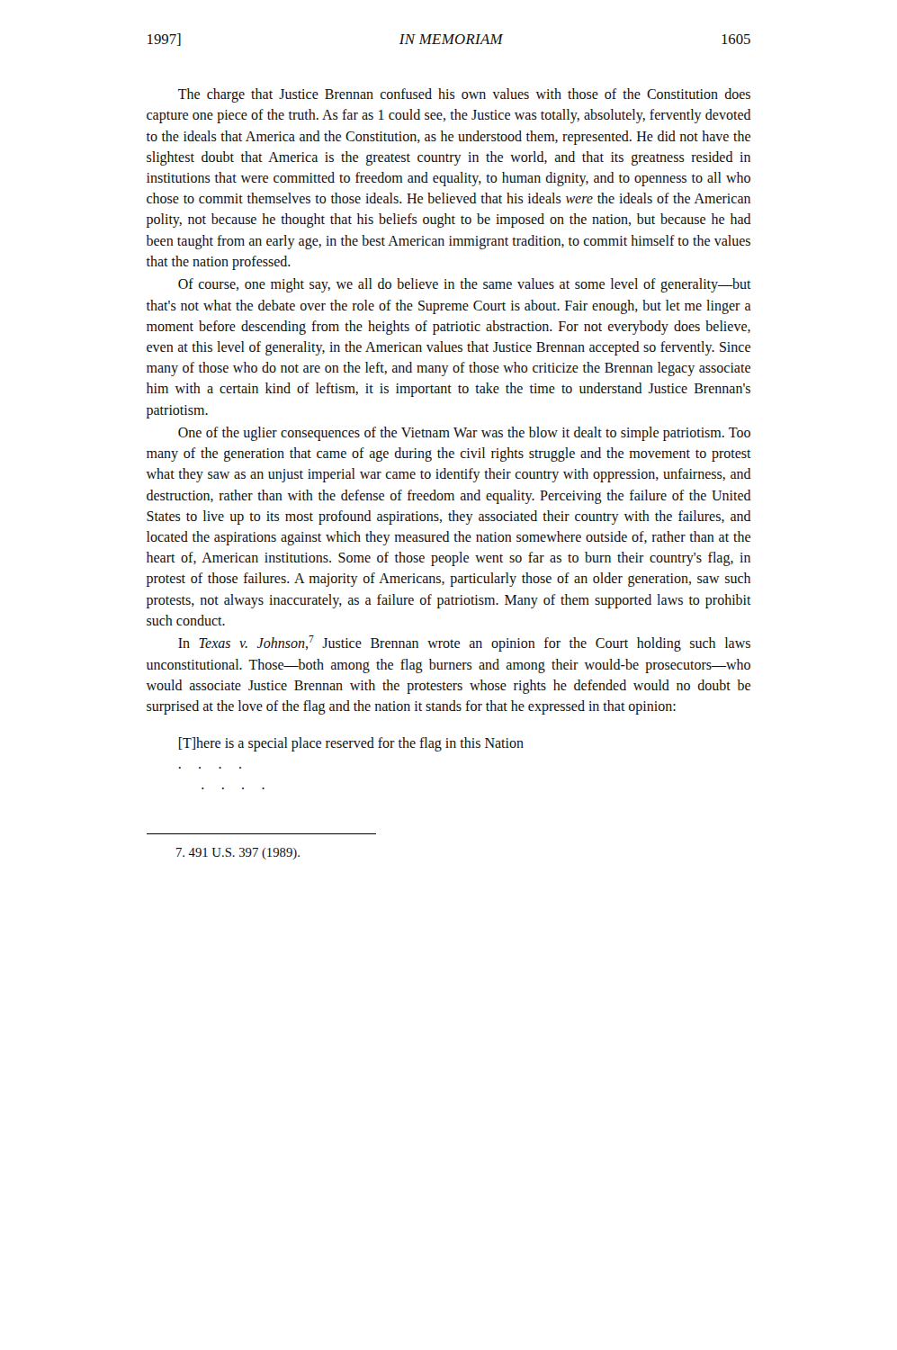1997] IN MEMORIAM 1605
The charge that Justice Brennan confused his own values with those of the Constitution does capture one piece of the truth. As far as 1 could see, the Justice was totally, absolutely, fervently devoted to the ideals that America and the Constitution, as he understood them, represented. He did not have the slightest doubt that America is the greatest country in the world, and that its greatness resided in institutions that were committed to freedom and equality, to human dignity, and to openness to all who chose to commit themselves to those ideals. He believed that his ideals were the ideals of the American polity, not because he thought that his beliefs ought to be imposed on the nation, but because he had been taught from an early age, in the best American immigrant tradition, to commit himself to the values that the nation professed.
Of course, one might say, we all do believe in the same values at some level of generality—but that's not what the debate over the role of the Supreme Court is about. Fair enough, but let me linger a moment before descending from the heights of patriotic abstraction. For not everybody does believe, even at this level of generality, in the American values that Justice Brennan accepted so fervently. Since many of those who do not are on the left, and many of those who criticize the Brennan legacy associate him with a certain kind of leftism, it is important to take the time to understand Justice Brennan's patriotism.
One of the uglier consequences of the Vietnam War was the blow it dealt to simple patriotism. Too many of the generation that came of age during the civil rights struggle and the movement to protest what they saw as an unjust imperial war came to identify their country with oppression, unfairness, and destruction, rather than with the defense of freedom and equality. Perceiving the failure of the United States to live up to its most profound aspirations, they associated their country with the failures, and located the aspirations against which they measured the nation somewhere outside of, rather than at the heart of, American institutions. Some of those people went so far as to burn their country's flag, in protest of those failures. A majority of Americans, particularly those of an older generation, saw such protests, not always inaccurately, as a failure of patriotism. Many of them supported laws to prohibit such conduct.
In Texas v. Johnson,7 Justice Brennan wrote an opinion for the Court holding such laws unconstitutional. Those—both among the flag burners and among their would-be prosecutors—who would associate Justice Brennan with the protesters whose rights he defended would no doubt be surprised at the love of the flag and the nation it stands for that he expressed in that opinion:
[T]here is a special place reserved for the flag in this Nation
. . . . . . . .
7. 491 U.S. 397 (1989).